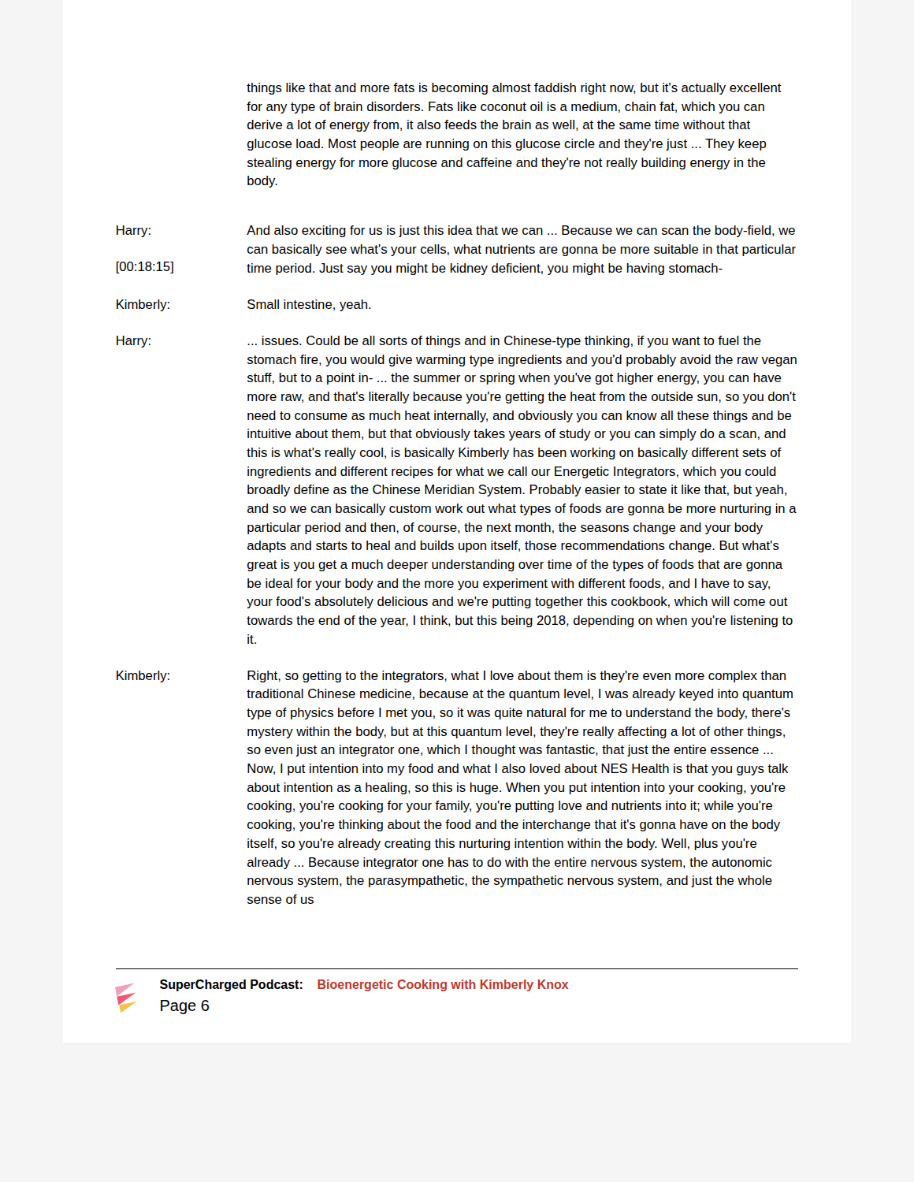things like that and more fats is becoming almost faddish right now, but it's actually excellent for any type of brain disorders. Fats like coconut oil is a medium, chain fat, which you can derive a lot of energy from, it also feeds the brain as well, at the same time without that glucose load. Most people are running on this glucose circle and they're just ... They keep stealing energy for more glucose and caffeine and they're not really building energy in the body.
Harry:[00:18:15]
And also exciting for us is just this idea that we can ... Because we can scan the body-field, we can basically see what's your cells, what nutrients are gonna be more suitable in that particular time period. Just say you might be kidney deficient, you might be having stomach-
Kimberly:
Small intestine, yeah.
Harry:
... issues. Could be all sorts of things and in Chinese-type thinking, if you want to fuel the stomach fire, you would give warming type ingredients and you'd probably avoid the raw vegan stuff, but to a point in- ... the summer or spring when you've got higher energy, you can have more raw, and that's literally because you're getting the heat from the outside sun, so you don't need to consume as much heat internally, and obviously you can know all these things and be intuitive about them, but that obviously takes years of study or you can simply do a scan, and this is what's really cool, is basically Kimberly has been working on basically different sets of ingredients and different recipes for what we call our Energetic Integrators, which you could broadly define as the Chinese Meridian System. Probably easier to state it like that, but yeah, and so we can basically custom work out what types of foods are gonna be more nurturing in a particular period and then, of course, the next month, the seasons change and your body adapts and starts to heal and builds upon itself, those recommendations change. But what's great is you get a much deeper understanding over time of the types of foods that are gonna be ideal for your body and the more you experiment with different foods, and I have to say, your food's absolutely delicious and we're putting together this cookbook, which will come out towards the end of the year, I think, but this being 2018, depending on when you're listening to it.
Kimberly:
Right, so getting to the integrators, what I love about them is they're even more complex than traditional Chinese medicine, because at the quantum level, I was already keyed into quantum type of physics before I met you, so it was quite natural for me to understand the body, there's mystery within the body, but at this quantum level, they're really affecting a lot of other things, so even just an integrator one, which I thought was fantastic, that just the entire essence ... Now, I put intention into my food and what I also loved about NES Health is that you guys talk about intention as a healing, so this is huge. When you put intention into your cooking, you're cooking, you're cooking for your family, you're putting love and nutrients into it; while you're cooking, you're thinking about the food and the interchange that it's gonna have on the body itself, so you're already creating this nurturing intention within the body. Well, plus you're already ... Because integrator one has to do with the entire nervous system, the autonomic nervous system, the parasympathetic, the sympathetic nervous system, and just the whole sense of us
SuperCharged Podcast: Bioenergetic Cooking with Kimberly Knox
Page 6